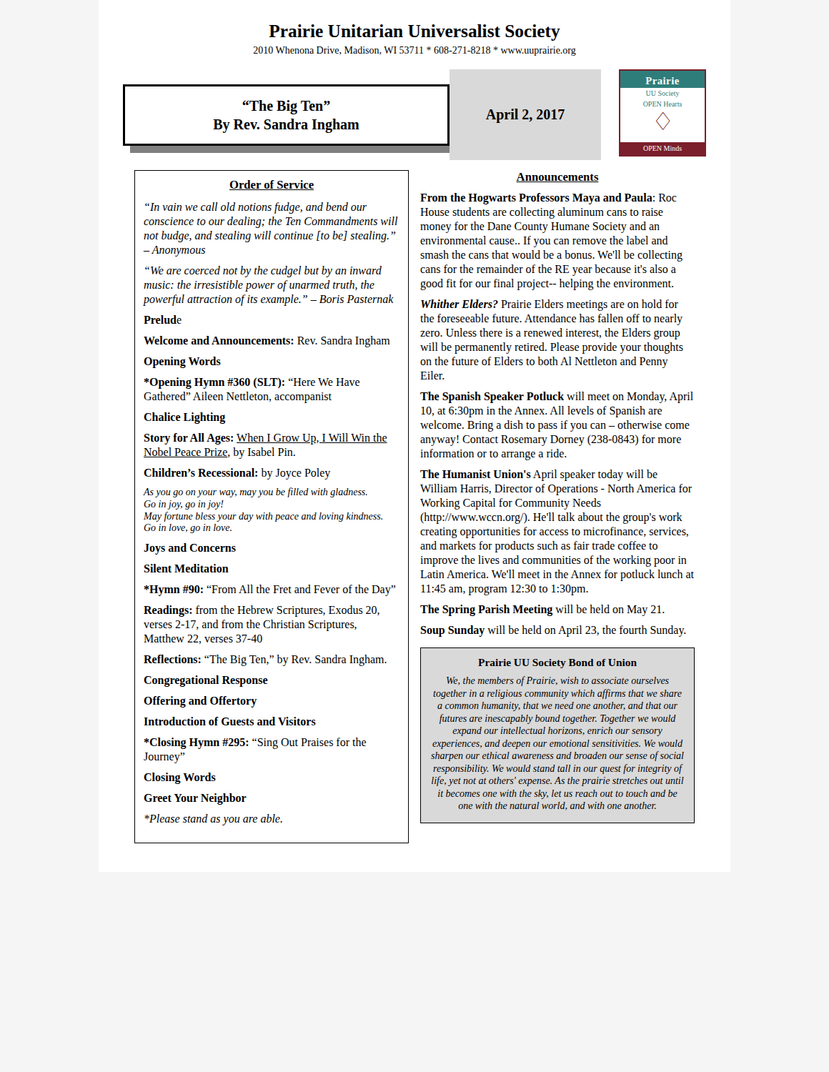Prairie Unitarian Universalist Society
2010 Whenona Drive, Madison, WI 53711 * 608-271-8218 * www.uuprairie.org
“The Big Ten”
By Rev. Sandra Ingham
April 2, 2017
Prairie
UU Society
OPEN Hearts
♢
OPEN Minds
Order of Service
“In vain we call old notions fudge, and bend our conscience to our dealing; the Ten Commandments will not budge, and stealing will continue [to be] stealing.” – Anonymous
“We are coerced not by the cudgel but by an inward music: the irresistible power of unarmed truth, the powerful attraction of its example.” – Boris Pasternak
Prelude
Welcome and Announcements: Rev. Sandra Ingham
Opening Words
*Opening Hymn #360 (SLT): “Here We Have Gathered” Aileen Nettleton, accompanist
Chalice Lighting
Story for All Ages: When I Grow Up, I Will Win the Nobel Peace Prize, by Isabel Pin.
Children’s Recessional: by Joyce Poley
As you go on your way, may you be filled with gladness.
Go in joy, go in joy!
May fortune bless your day with peace and loving kindness.
Go in love, go in love.
Joys and Concerns
Silent Meditation
*Hymn #90: “From All the Fret and Fever of the Day”
Readings: from the Hebrew Scriptures, Exodus 20, verses 2-17, and from the Christian Scriptures, Matthew 22, verses 37-40
Reflections: “The Big Ten,” by Rev. Sandra Ingham.
Congregational Response
Offering and Offertory
Introduction of Guests and Visitors
*Closing Hymn #295: “Sing Out Praises for the Journey”
Closing Words
Greet Your Neighbor
*Please stand as you are able.
Announcements
From the Hogwarts Professors Maya and Paula: Roc House students are collecting aluminum cans to raise money for the Dane County Humane Society and an environmental cause.. If you can remove the label and smash the cans that would be a bonus. We'll be collecting cans for the remainder of the RE year because it's also a good fit for our final project-- helping the environment.
Whither Elders? Prairie Elders meetings are on hold for the foreseeable future. Attendance has fallen off to nearly zero. Unless there is a renewed interest, the Elders group will be permanently retired. Please provide your thoughts on the future of Elders to both Al Nettleton and Penny Eiler.
The Spanish Speaker Potluck will meet on Monday, April 10, at 6:30pm in the Annex. All levels of Spanish are welcome. Bring a dish to pass if you can – otherwise come anyway! Contact Rosemary Dorney (238-0843) for more information or to arrange a ride.
The Humanist Union's April speaker today will be William Harris, Director of Operations - North America for Working Capital for Community Needs (http://www.wccn.org/). He'll talk about the group's work creating opportunities for access to microfinance, services, and markets for products such as fair trade coffee to improve the lives and communities of the working poor in Latin America. We'll meet in the Annex for potluck lunch at 11:45 am, program 12:30 to 1:30pm.
The Spring Parish Meeting will be held on May 21.
Soup Sunday will be held on April 23, the fourth Sunday.
Prairie UU Society Bond of Union
We, the members of Prairie, wish to associate ourselves together in a religious community which affirms that we share a common humanity, that we need one another, and that our futures are inescapably bound together. Together we would expand our intellectual horizons, enrich our sensory experiences, and deepen our emotional sensitivities. We would sharpen our ethical awareness and broaden our sense of social responsibility. We would stand tall in our quest for integrity of life, yet not at others' expense. As the prairie stretches out until it becomes one with the sky, let us reach out to touch and be one with the natural world, and with one another.